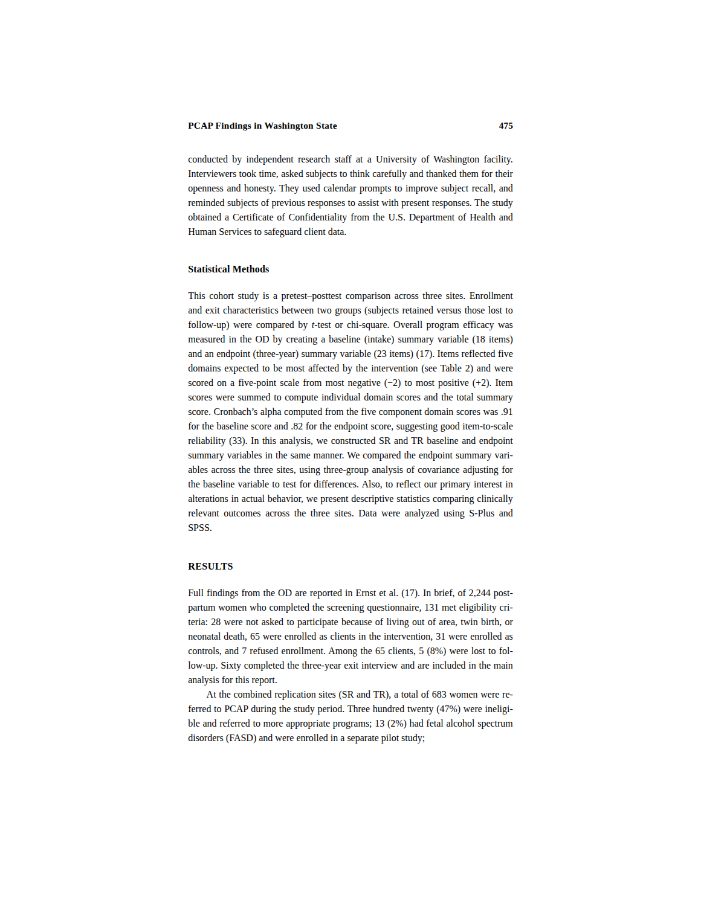PCAP Findings in Washington State 475
conducted by independent research staff at a University of Washington facility. Interviewers took time, asked subjects to think carefully and thanked them for their openness and honesty. They used calendar prompts to improve subject recall, and reminded subjects of previous responses to assist with present responses. The study obtained a Certificate of Confidentiality from the U.S. Department of Health and Human Services to safeguard client data.
Statistical Methods
This cohort study is a pretest–posttest comparison across three sites. Enrollment and exit characteristics between two groups (subjects retained versus those lost to follow-up) were compared by t-test or chi-square. Overall program efficacy was measured in the OD by creating a baseline (intake) summary variable (18 items) and an endpoint (three-year) summary variable (23 items) (17). Items reflected five domains expected to be most affected by the intervention (see Table 2) and were scored on a five-point scale from most negative (−2) to most positive (+2). Item scores were summed to compute individual domain scores and the total summary score. Cronbach’s alpha computed from the five component domain scores was .91 for the baseline score and .82 for the endpoint score, suggesting good item-to-scale reliability (33). In this analysis, we constructed SR and TR baseline and endpoint summary variables in the same manner. We compared the endpoint summary variables across the three sites, using three-group analysis of covariance adjusting for the baseline variable to test for differences. Also, to reflect our primary interest in alterations in actual behavior, we present descriptive statistics comparing clinically relevant outcomes across the three sites. Data were analyzed using S-Plus and SPSS.
Results
Full findings from the OD are reported in Ernst et al. (17). In brief, of 2,244 postpartum women who completed the screening questionnaire, 131 met eligibility criteria: 28 were not asked to participate because of living out of area, twin birth, or neonatal death, 65 were enrolled as clients in the intervention, 31 were enrolled as controls, and 7 refused enrollment. Among the 65 clients, 5 (8%) were lost to follow-up. Sixty completed the three-year exit interview and are included in the main analysis for this report.
At the combined replication sites (SR and TR), a total of 683 women were referred to PCAP during the study period. Three hundred twenty (47%) were ineligible and referred to more appropriate programs; 13 (2%) had fetal alcohol spectrum disorders (FASD) and were enrolled in a separate pilot study;